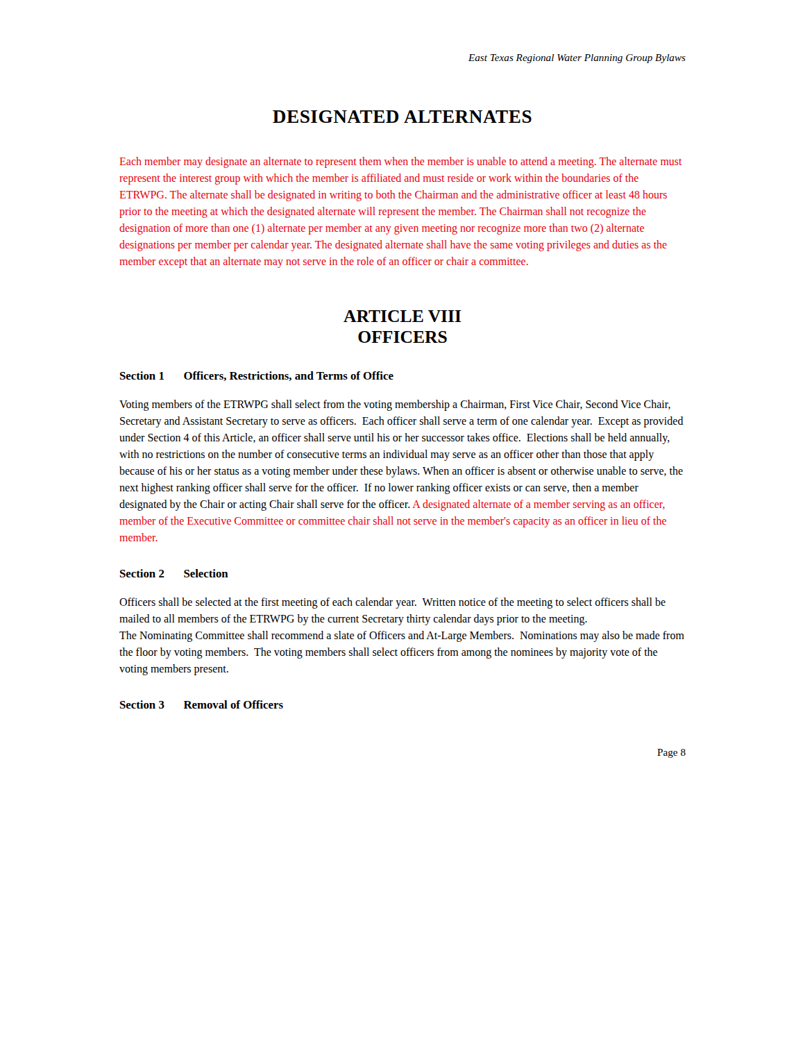East Texas Regional Water Planning Group Bylaws
DESIGNATED ALTERNATES
Each member may designate an alternate to represent them when the member is unable to attend a meeting. The alternate must represent the interest group with which the member is affiliated and must reside or work within the boundaries of the ETRWPG. The alternate shall be designated in writing to both the Chairman and the administrative officer at least 48 hours prior to the meeting at which the designated alternate will represent the member. The Chairman shall not recognize the designation of more than one (1) alternate per member at any given meeting nor recognize more than two (2) alternate designations per member per calendar year. The designated alternate shall have the same voting privileges and duties as the member except that an alternate may not serve in the role of an officer or chair a committee.
ARTICLE VIIIOFFICERS
Section 1 Officers, Restrictions, and Terms of Office
Voting members of the ETRWPG shall select from the voting membership a Chairman, First Vice Chair, Second Vice Chair, Secretary and Assistant Secretary to serve as officers. Each officer shall serve a term of one calendar year. Except as provided under Section 4 of this Article, an officer shall serve until his or her successor takes office. Elections shall be held annually, with no restrictions on the number of consecutive terms an individual may serve as an officer other than those that apply because of his or her status as a voting member under these bylaws. When an officer is absent or otherwise unable to serve, the next highest ranking officer shall serve for the officer. If no lower ranking officer exists or can serve, then a member designated by the Chair or acting Chair shall serve for the officer. A designated alternate of a member serving as an officer, member of the Executive Committee or committee chair shall not serve in the member's capacity as an officer in lieu of the member.
Section 2 Selection
Officers shall be selected at the first meeting of each calendar year. Written notice of the meeting to select officers shall be mailed to all members of the ETRWPG by the current Secretary thirty calendar days prior to the meeting.
The Nominating Committee shall recommend a slate of Officers and At-Large Members. Nominations may also be made from the floor by voting members. The voting members shall select officers from among the nominees by majority vote of the voting members present.
Section 3 Removal of Officers
Page 8